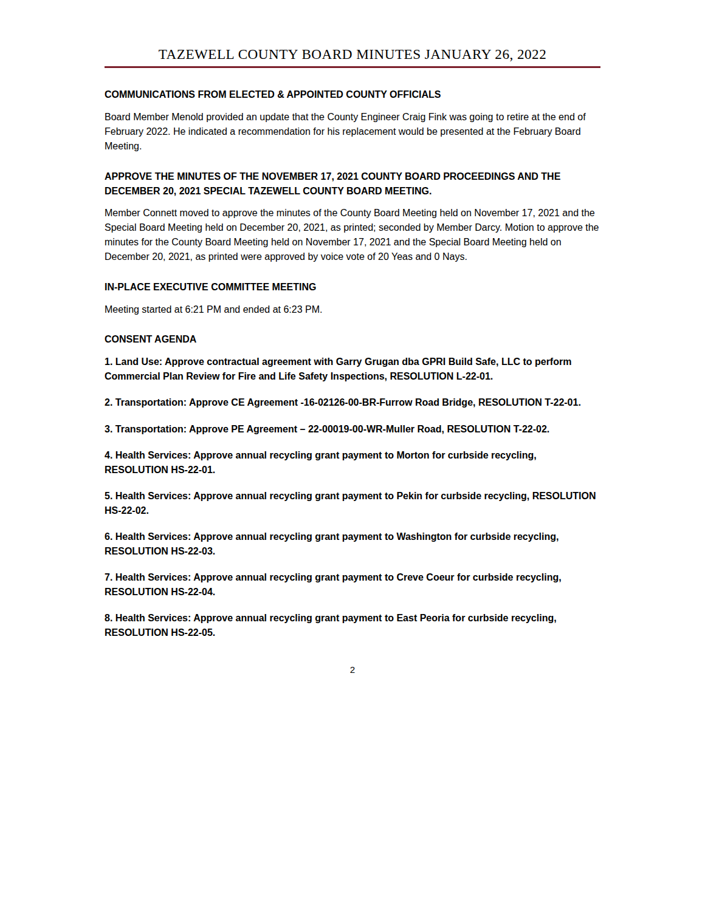TAZEWELL COUNTY BOARD MINUTES JANUARY 26, 2022
COMMUNICATIONS FROM ELECTED & APPOINTED COUNTY OFFICIALS
Board Member Menold provided an update that the County Engineer Craig Fink was going to retire at the end of February 2022. He indicated a recommendation for his replacement would be presented at the February Board Meeting.
APPROVE THE MINUTES OF THE NOVEMBER 17, 2021 COUNTY BOARD PROCEEDINGS AND THE DECEMBER 20, 2021 SPECIAL TAZEWELL COUNTY BOARD MEETING.
Member Connett moved to approve the minutes of the County Board Meeting held on November 17, 2021 and the Special Board Meeting held on December 20, 2021, as printed; seconded by Member Darcy. Motion to approve the minutes for the County Board Meeting held on November 17, 2021 and the Special Board Meeting held on December 20, 2021, as printed were approved by voice vote of 20 Yeas and 0 Nays.
IN-PLACE EXECUTIVE COMMITTEE MEETING
Meeting started at 6:21 PM and ended at 6:23 PM.
CONSENT AGENDA
1. Land Use: Approve contractual agreement with Garry Grugan dba GPRI Build Safe, LLC to perform Commercial Plan Review for Fire and Life Safety Inspections, RESOLUTION L-22-01.
2. Transportation: Approve CE Agreement -16-02126-00-BR-Furrow Road Bridge, RESOLUTION T-22-01.
3. Transportation: Approve PE Agreement – 22-00019-00-WR-Muller Road, RESOLUTION T-22-02.
4. Health Services: Approve annual recycling grant payment to Morton for curbside recycling, RESOLUTION HS-22-01.
5. Health Services: Approve annual recycling grant payment to Pekin for curbside recycling, RESOLUTION HS-22-02.
6. Health Services: Approve annual recycling grant payment to Washington for curbside recycling, RESOLUTION HS-22-03.
7. Health Services: Approve annual recycling grant payment to Creve Coeur for curbside recycling, RESOLUTION HS-22-04.
8. Health Services: Approve annual recycling grant payment to East Peoria for curbside recycling, RESOLUTION HS-22-05.
2